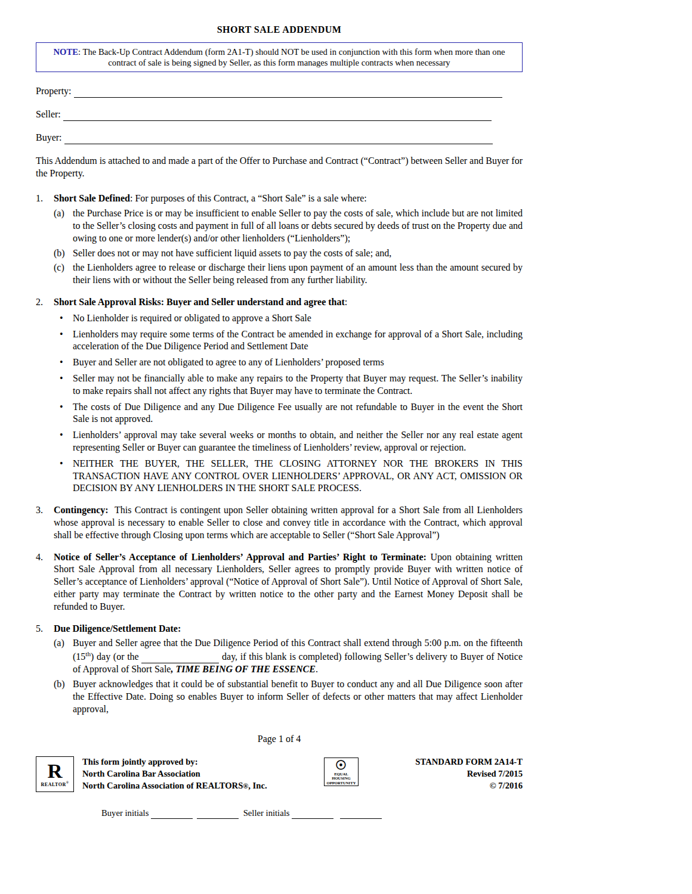SHORT SALE ADDENDUM
NOTE: The Back-Up Contract Addendum (form 2A1-T) should NOT be used in conjunction with this form when more than one contract of sale is being signed by Seller, as this form manages multiple contracts when necessary
Property:
Seller:
Buyer:
This Addendum is attached to and made a part of the Offer to Purchase and Contract (“Contract”) between Seller and Buyer for the Property.
Short Sale Defined: For purposes of this Contract, a “Short Sale” is a sale where:
the Purchase Price is or may be insufficient to enable Seller to pay the costs of sale, which include but are not limited to the Seller’s closing costs and payment in full of all loans or debts secured by deeds of trust on the Property due and owing to one or more lender(s) and/or other lienholders (“Lienholders”);
Seller does not or may not have sufficient liquid assets to pay the costs of sale; and,
the Lienholders agree to release or discharge their liens upon payment of an amount less than the amount secured by their liens with or without the Seller being released from any further liability.
Short Sale Approval Risks: Buyer and Seller understand and agree that:
No Lienholder is required or obligated to approve a Short Sale
Lienholders may require some terms of the Contract be amended in exchange for approval of a Short Sale, including acceleration of the Due Diligence Period and Settlement Date
Buyer and Seller are not obligated to agree to any of Lienholders’ proposed terms
Seller may not be financially able to make any repairs to the Property that Buyer may request. The Seller’s inability to make repairs shall not affect any rights that Buyer may have to terminate the Contract.
The costs of Due Diligence and any Due Diligence Fee usually are not refundable to Buyer in the event the Short Sale is not approved.
Lienholders’ approval may take several weeks or months to obtain, and neither the Seller nor any real estate agent representing Seller or Buyer can guarantee the timeliness of Lienholders’ review, approval or rejection.
Neither the Buyer, the Seller, the Closing Attorney nor the Brokers in this transaction have any control over Lienholders’ approval, or any act, omission or decision by any Lienholders in the Short Sale process.
Contingency: This Contract is contingent upon Seller obtaining written approval for a Short Sale from all Lienholders whose approval is necessary to enable Seller to close and convey title in accordance with the Contract, which approval shall be effective through Closing upon terms which are acceptable to Seller (“Short Sale Approval”)
Notice of Seller’s Acceptance of Lienholders’ Approval and Parties’ Right to Terminate: Upon obtaining written Short Sale Approval from all necessary Lienholders, Seller agrees to promptly provide Buyer with written notice of Seller’s acceptance of Lienholders’ approval (“Notice of Approval of Short Sale”). Until Notice of Approval of Short Sale, either party may terminate the Contract by written notice to the other party and the Earnest Money Deposit shall be refunded to Buyer.
Due Diligence/Settlement Date:
Buyer and Seller agree that the Due Diligence Period of this Contract shall extend through 5:00 p.m. on the fifteenth (15th) day (or the day, if this blank is completed) following Seller’s delivery to Buyer of Notice of Approval of Short Sale, TIME BEING OF THE ESSENCE.
Buyer acknowledges that it could be of substantial benefit to Buyer to conduct any and all Due Diligence soon after the Effective Date. Doing so enables Buyer to inform Seller of defects or other matters that may affect Lienholder approval,
Page 1 of 4
R
REALTOR®
This form jointly approved by:
North Carolina Bar Association
North Carolina Association of REALTORS®, Inc.
☉
EQUAL HOUSING
OPPORTUNITY
STANDARD FORM 2A14-T
Revised 7/2015
© 7/2016
Buyer initials Seller initials